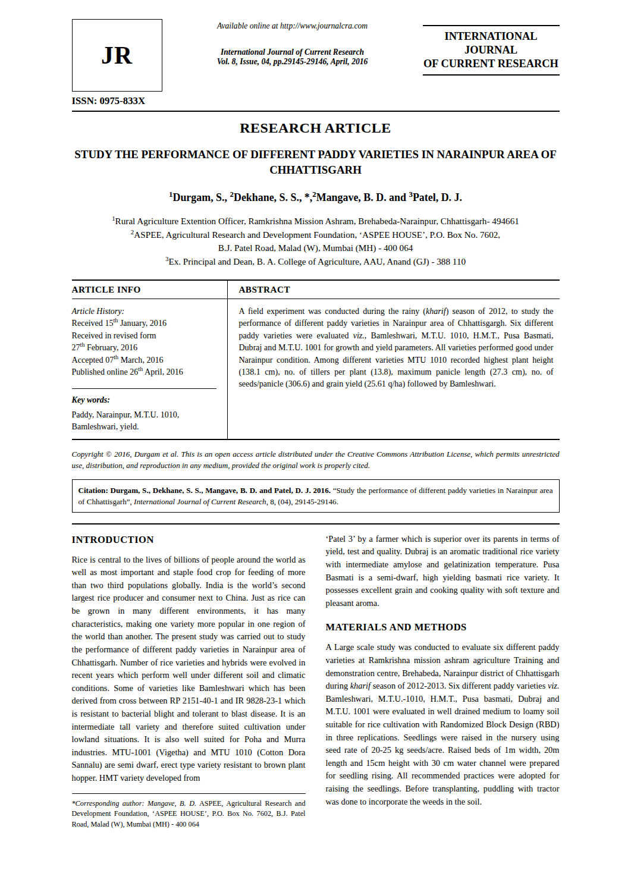JR
Available online at http://www.journalcra.com
International Journal of Current Research
Vol. 8, Issue, 04, pp.29145-29146, April, 2016
INTERNATIONAL JOURNAL
OF CURRENT RESEARCH
ISSN: 0975-833X
RESEARCH ARTICLE
Study the performance of different paddy varieties in Narainpur area of Chhattisgarh
1Durgam, S., 2Dekhane, S. S., *,2Mangave, B. D. and 3Patel, D. J.
1Rural Agriculture Extention Officer, Ramkrishna Mission Ashram, Brehabeda-Narainpur, Chhattisgarh- 494661
2ASPEE, Agricultural Research and Development Foundation, ‘ASPEE HOUSE’, P.O. Box No. 7602,
B.J. Patel Road, Malad (W), Mumbai (MH) - 400 064
3Ex. Principal and Dean, B. A. College of Agriculture, AAU, Anand (GJ) - 388 110
| ARTICLE INFO | ABSTRACT |
| --- | --- |
| Article History: Received 15 th January, 2016 Received in revised form 27 th February, 2016 Accepted 07 th March, 2016 Published online 26 th April, 2016 Key words: Paddy, Narainpur, M.T.U. 1010, Bamleshwari, yield. | A field experiment was conducted during the rainy ( kharif ) season of 2012, to study the performance of different paddy varieties in Narainpur area of Chhattisgargh. Six different paddy varieties were evaluated viz. , Bamleshwari, M.T.U. 1010, H.M.T., Pusa Basmati, Dubraj and M.T.U. 1001 for growth and yield parameters. All varieties performed good under Narainpur condition. Among different varieties MTU 1010 recorded highest plant height (138.1 cm), no. of tillers per plant (13.8), maximum panicle length (27.3 cm), no. of seeds/panicle (306.6) and grain yield (25.61 q/ha) followed by Bamleshwari. |
Copyright © 2016, Durgam et al. This is an open access article distributed under the Creative Commons Attribution License, which permits unrestricted use, distribution, and reproduction in any medium, provided the original work is properly cited.
Citation: Durgam, S., Dekhane, S. S., Mangave, B. D. and Patel, D. J. 2016. “Study the performance of different paddy varieties in Narainpur area of Chhattisgarh”, International Journal of Current Research, 8, (04), 29145-29146.
INTRODUCTION
Rice is central to the lives of billions of people around the world as well as most important and staple food crop for feeding of more than two third populations globally. India is the world’s second largest rice producer and consumer next to China. Just as rice can be grown in many different environments, it has many characteristics, making one variety more popular in one region of the world than another. The present study was carried out to study the performance of different paddy varieties in Narainpur area of Chhattisgarh. Number of rice varieties and hybrids were evolved in recent years which perform well under different soil and climatic conditions. Some of varieties like Bamleshwari which has been derived from cross between RP 2151-40-1 and IR 9828-23-1 which is resistant to bacterial blight and tolerant to blast disease. It is an intermediate tall variety and therefore suited cultivation under lowland situations. It is also well suited for Poha and Murra industries. MTU-1001 (Vigetha) and MTU 1010 (Cotton Dora Sannalu) are semi dwarf, erect type variety resistant to brown plant hopper. HMT variety developed from
*Corresponding author: Mangave, B. D. ASPEE, Agricultural Research and Development Foundation, ‘ASPEE HOUSE’, P.O. Box No. 7602, B.J. Patel Road, Malad (W), Mumbai (MH) - 400 064
‘Patel 3’ by a farmer which is superior over its parents in terms of yield, test and quality. Dubraj is an aromatic traditional rice variety with intermediate amylose and gelatinization temperature. Pusa Basmati is a semi-dwarf, high yielding basmati rice variety. It possesses excellent grain and cooking quality with soft texture and pleasant aroma.
MATERIALS AND METHODS
A Large scale study was conducted to evaluate six different paddy varieties at Ramkrishna mission ashram agriculture Training and demonstration centre, Brehabeda, Narainpur district of Chhattisgarh during kharif season of 2012-2013. Six different paddy varieties viz. Bamleshwari, M.T.U.-1010, H.M.T., Pusa basmati, Dubraj and M.T.U. 1001 were evaluated in well drained medium to loamy soil suitable for rice cultivation with Randomized Block Design (RBD) in three replications. Seedlings were raised in the nursery using seed rate of 20-25 kg seeds/acre. Raised beds of 1m width, 20m length and 15cm height with 30 cm water channel were prepared for seedling rising. All recommended practices were adopted for raising the seedlings. Before transplanting, puddling with tractor was done to incorporate the weeds in the soil.